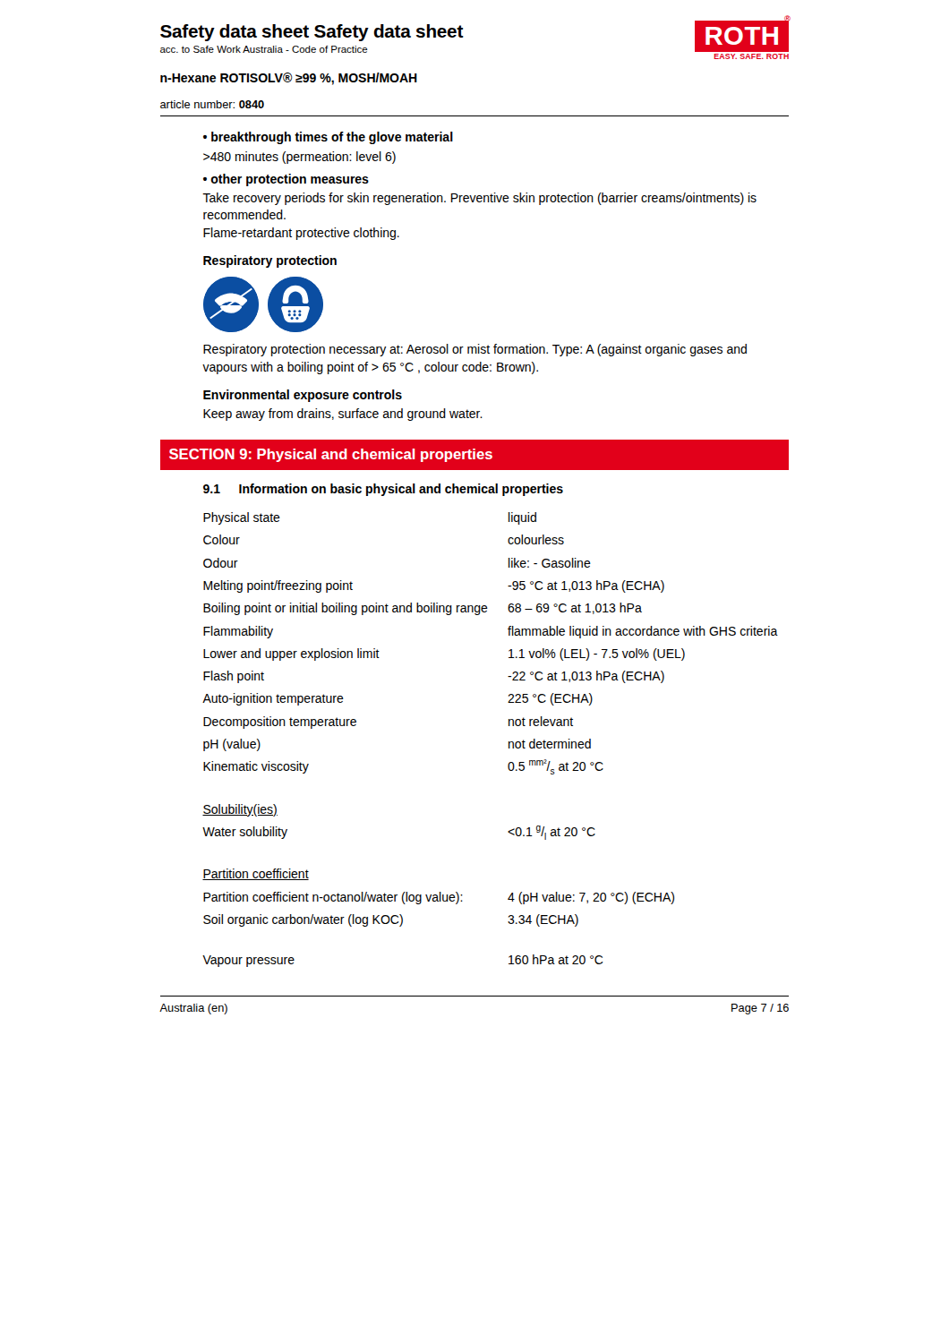ROTH®
EASY. SAFE. ROTH
Safety data sheet Safety data sheet
acc. to Safe Work Australia - Code of Practice
n-Hexane ROTISOLV® ≥99 %, MOSH/MOAH
article number: 0840
breakthrough times of the glove material
>480 minutes (permeation: level 6)
other protection measures
Take recovery periods for skin regeneration. Preventive skin protection (barrier creams/ointments) is recommended.
Flame-retardant protective clothing.
Respiratory protection
Respiratory protection necessary at: Aerosol or mist formation. Type: A (against organic gases and vapours with a boiling point of > 65 °C , colour code: Brown).
Environmental exposure controls
Keep away from drains, surface and ground water.
SECTION 9: Physical and chemical properties
9.1
Information on basic physical and chemical properties
| Physical state | liquid |
| Colour | colourless |
| Odour | like: - Gasoline |
| Melting point/freezing point | -95 °C at 1,013 hPa (ECHA) |
| Boiling point or initial boiling point and boiling range | 68 – 69 °C at 1,013 hPa |
| Flammability | flammable liquid in accordance with GHS criteria |
| Lower and upper explosion limit | 1.1 vol% (LEL) - 7.5 vol% (UEL) |
| Flash point | -22 °C at 1,013 hPa (ECHA) |
| Auto-ignition temperature | 225 °C (ECHA) |
| Decomposition temperature | not relevant |
| pH (value) | not determined |
| Kinematic viscosity | 0.5 mm² / s at 20 °C |
| Solubility(ies) |
| Water solubility | <0.1 g / l at 20 °C |
| Partition coefficient |
| Partition coefficient n-octanol/water (log value): | 4 (pH value: 7, 20 °C) (ECHA) |
| Soil organic carbon/water (log KOC) | 3.34 (ECHA) |
| Vapour pressure | 160 hPa at 20 °C |
Australia (en)
Page 7 / 16